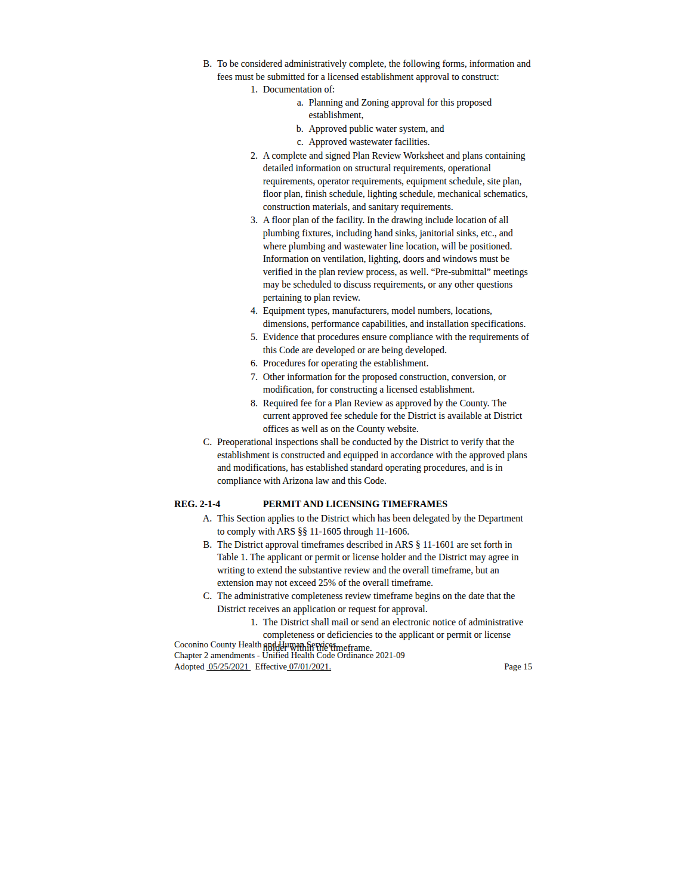To be considered administratively complete, the following forms, information and fees must be submitted for a licensed establishment approval to construct:
Documentation of:
Planning and Zoning approval for this proposed establishment,
Approved public water system, and
Approved wastewater facilities.
A complete and signed Plan Review Worksheet and plans containing detailed information on structural requirements, operational requirements, operator requirements, equipment schedule, site plan, floor plan, finish schedule, lighting schedule, mechanical schematics, construction materials, and sanitary requirements.
A floor plan of the facility. In the drawing include location of all plumbing fixtures, including hand sinks, janitorial sinks, etc., and where plumbing and wastewater line location, will be positioned. Information on ventilation, lighting, doors and windows must be verified in the plan review process, as well. “Pre-submittal” meetings may be scheduled to discuss requirements, or any other questions pertaining to plan review.
Equipment types, manufacturers, model numbers, locations, dimensions, performance capabilities, and installation specifications.
Evidence that procedures ensure compliance with the requirements of this Code are developed or are being developed.
Procedures for operating the establishment.
Other information for the proposed construction, conversion, or modification, for constructing a licensed establishment.
Required fee for a Plan Review as approved by the County. The current approved fee schedule for the District is available at District offices as well as on the County website.
Preoperational inspections shall be conducted by the District to verify that the establishment is constructed and equipped in accordance with the approved plans and modifications, has established standard operating procedures, and is in compliance with Arizona law and this Code.
REG. 2-1-4 PERMIT AND LICENSING TIMEFRAMES
This Section applies to the District which has been delegated by the Department to comply with ARS §§ 11-1605 through 11-1606.
The District approval timeframes described in ARS § 11-1601 are set forth in Table 1. The applicant or permit or license holder and the District may agree in writing to extend the substantive review and the overall timeframe, but an extension may not exceed 25% of the overall timeframe.
The administrative completeness review timeframe begins on the date that the District receives an application or request for approval.
The District shall mail or send an electronic notice of administrative completeness or deficiencies to the applicant or permit or license holder within the timeframe.
| Coconino County Health and Human Services Chapter 2 amendments - Unified Health Code Ordinance 2021-09 Adopted 05/25/2021 Effective 07/01/2021. | Page 15 |